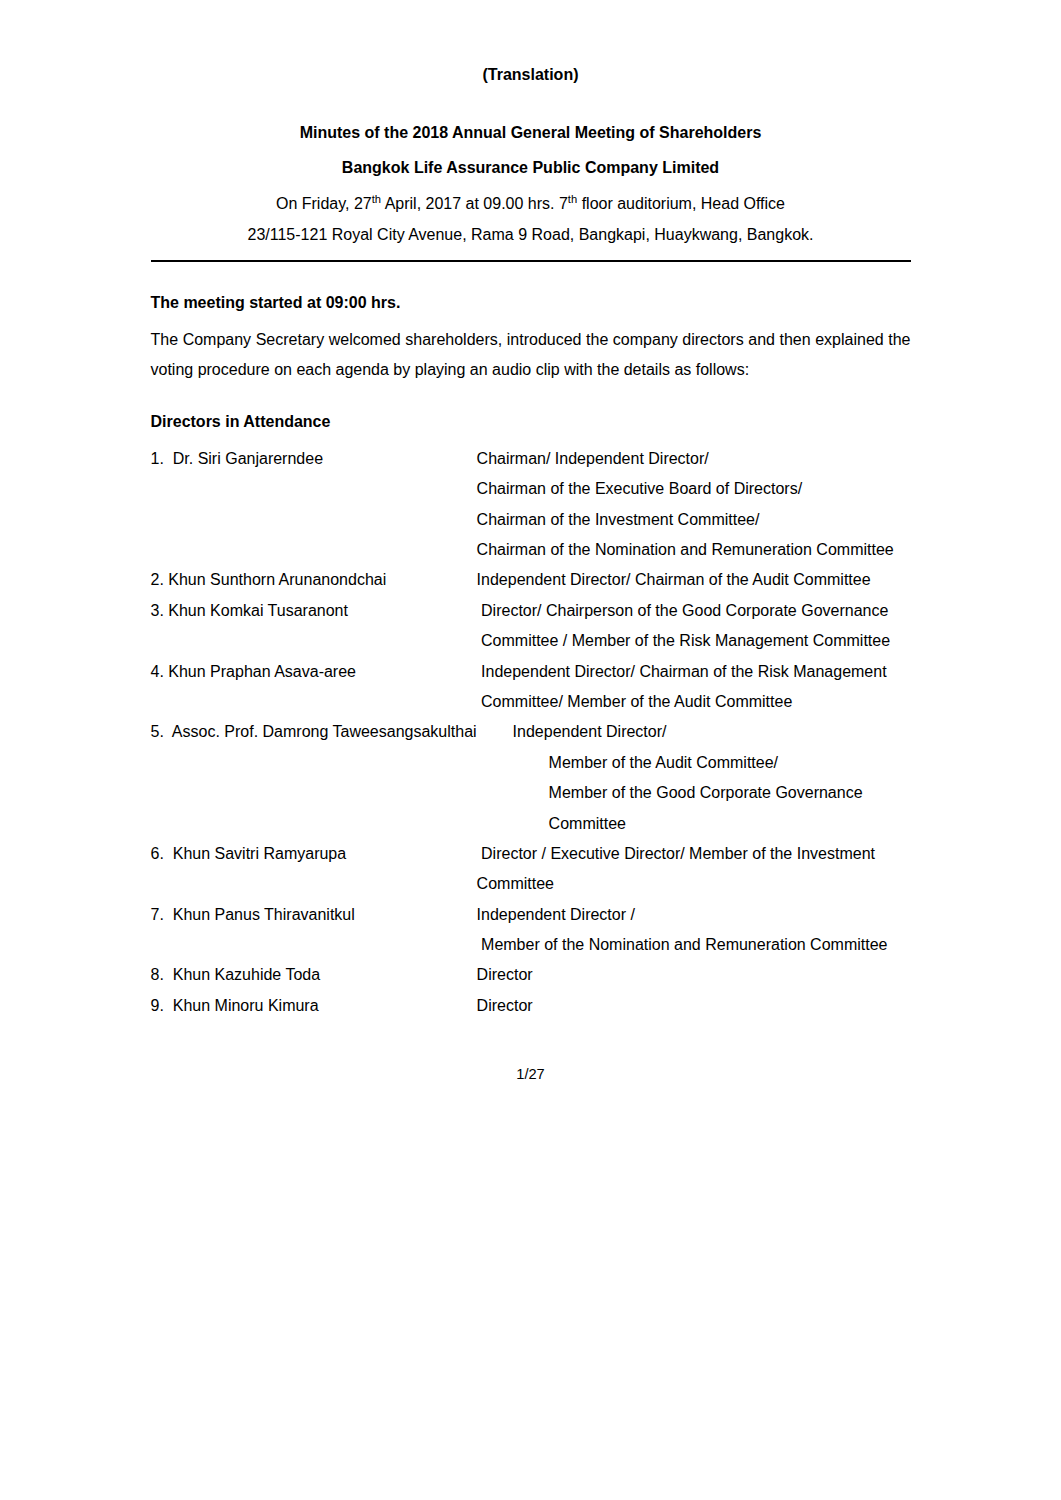(Translation)
Minutes of the 2018 Annual General Meeting of Shareholders
Bangkok Life Assurance Public Company Limited
On Friday, 27th April, 2017 at 09.00 hrs. 7th floor auditorium, Head Office
23/115-121 Royal City Avenue, Rama 9 Road, Bangkapi, Huaykwang, Bangkok.
The meeting started at 09:00 hrs.
The Company Secretary welcomed shareholders, introduced the company directors and then explained the voting procedure on each agenda by playing an audio clip with the details as follows:
Directors in Attendance
| 1. Dr. Siri Ganjarerndee | Chairman/ Independent Director/ |
| | Chairman of the Executive Board of Directors/ |
| | Chairman of the Investment Committee/ |
| | Chairman of the Nomination and Remuneration Committee |
| 2. Khun Sunthorn Arunanondchai | Independent Director/ Chairman of the Audit Committee |
| 3. Khun Komkai Tusaranont | Director/ Chairperson of the Good Corporate Governance |
| | Committee / Member of the Risk Management Committee |
| 4. Khun Praphan Asava-aree | Independent Director/ Chairman of the Risk Management |
| | Committee/ Member of the Audit Committee |
| 5. Assoc. Prof. Damrong Taweesangsakulthai | Independent Director/ |
| | Member of the Audit Committee/ |
| | Member of the Good Corporate Governance |
| | Committee |
| 6. Khun Savitri Ramyarupa | Director / Executive Director/ Member of the Investment |
| | Committee |
| 7. Khun Panus Thiravanitkul | Independent Director / |
| | Member of the Nomination and Remuneration Committee |
| 8. Khun Kazuhide Toda | Director |
| 9. Khun Minoru Kimura | Director |
1/27